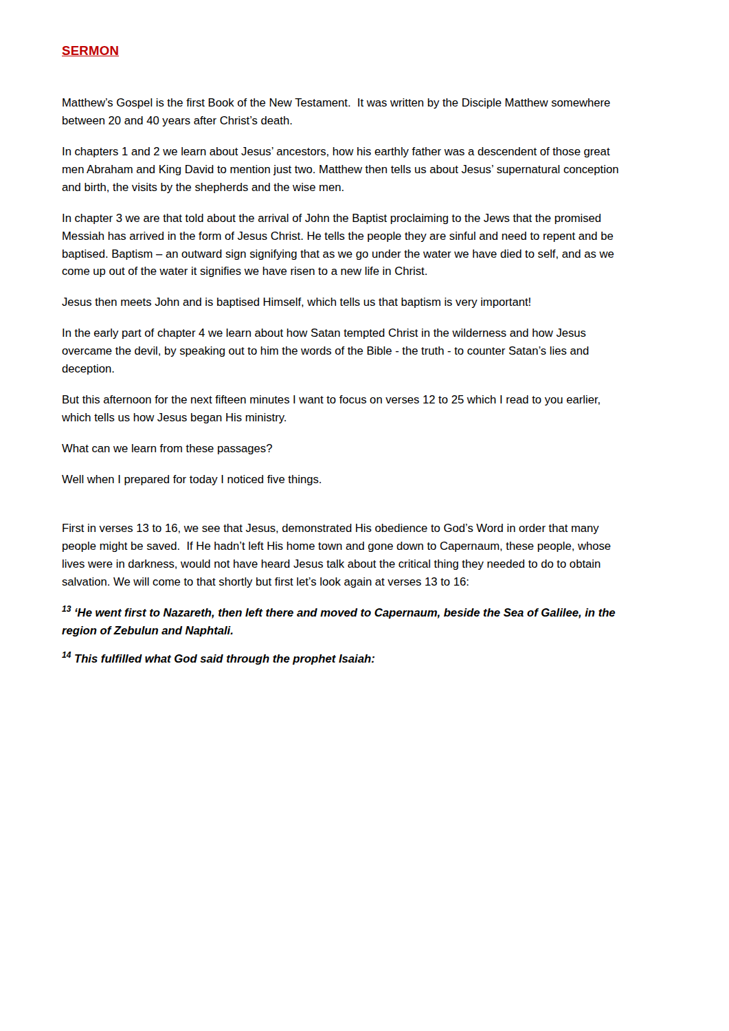SERMON
Matthew’s Gospel is the first Book of the New Testament. It was written by the Disciple Matthew somewhere between 20 and 40 years after Christ’s death.
In chapters 1 and 2 we learn about Jesus’ ancestors, how his earthly father was a descendent of those great men Abraham and King David to mention just two. Matthew then tells us about Jesus’ supernatural conception and birth, the visits by the shepherds and the wise men.
In chapter 3 we are that told about the arrival of John the Baptist proclaiming to the Jews that the promised Messiah has arrived in the form of Jesus Christ. He tells the people they are sinful and need to repent and be baptised. Baptism – an outward sign signifying that as we go under the water we have died to self, and as we come up out of the water it signifies we have risen to a new life in Christ.
Jesus then meets John and is baptised Himself, which tells us that baptism is very important!
In the early part of chapter 4 we learn about how Satan tempted Christ in the wilderness and how Jesus overcame the devil, by speaking out to him the words of the Bible - the truth - to counter Satan’s lies and deception.
But this afternoon for the next fifteen minutes I want to focus on verses 12 to 25 which I read to you earlier, which tells us how Jesus began His ministry.
What can we learn from these passages?
Well when I prepared for today I noticed five things.
First in verses 13 to 16, we see that Jesus, demonstrated His obedience to God’s Word in order that many people might be saved. If He hadn’t left His home town and gone down to Capernaum, these people, whose lives were in darkness, would not have heard Jesus talk about the critical thing they needed to do to obtain salvation. We will come to that shortly but first let’s look again at verses 13 to 16:
13 ‘He went first to Nazareth, then left there and moved to Capernaum, beside the Sea of Galilee, in the region of Zebulun and Naphtali.
14 This fulfilled what God said through the prophet Isaiah: